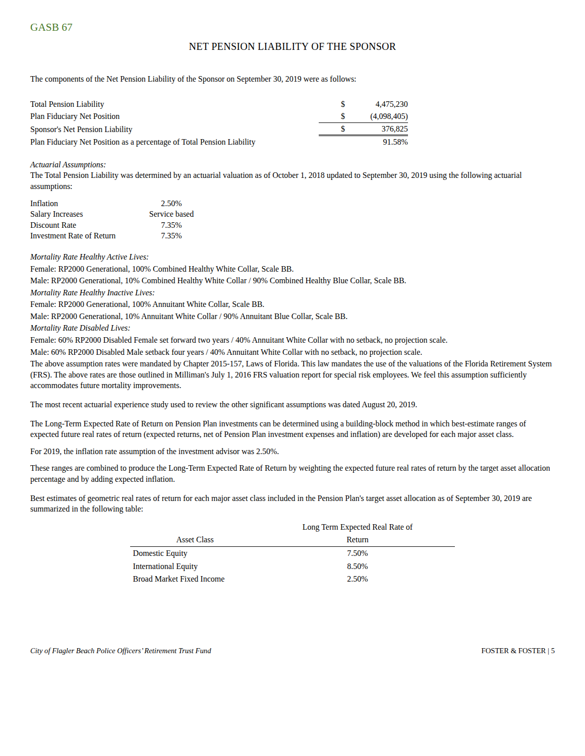GASB 67
NET PENSION LIABILITY OF THE SPONSOR
The components of the Net Pension Liability of the Sponsor on September 30, 2019 were as follows:
| Total Pension Liability | $ | 4,475,230 | |
| Plan Fiduciary Net Position | $ | (4,098,405) | |
| Sponsor's Net Pension Liability | $ | 376,825 | |
| Plan Fiduciary Net Position as a percentage of Total Pension Liability | | 91.58% | |
Actuarial Assumptions:
The Total Pension Liability was determined by an actuarial valuation as of October 1, 2018 updated to September 30, 2019 using the following actuarial assumptions:
| Inflation | 2.50% |
| Salary Increases | Service based |
| Discount Rate | 7.35% |
| Investment Rate of Return | 7.35% |
Mortality Rate Healthy Active Lives:
Female: RP2000 Generational, 100% Combined Healthy White Collar, Scale BB.
Male: RP2000 Generational, 10% Combined Healthy White Collar / 90% Combined Healthy Blue Collar, Scale BB.
Mortality Rate Healthy Inactive Lives:
Female: RP2000 Generational, 100% Annuitant White Collar, Scale BB.
Male: RP2000 Generational, 10% Annuitant White Collar / 90% Annuitant Blue Collar, Scale BB.
Mortality Rate Disabled Lives:
Female: 60% RP2000 Disabled Female set forward two years / 40% Annuitant White Collar with no setback, no projection scale.
Male: 60% RP2000 Disabled Male setback four years / 40% Annuitant White Collar with no setback, no projection scale.
The above assumption rates were mandated by Chapter 2015-157, Laws of Florida. This law mandates the use of the valuations of the Florida Retirement System (FRS). The above rates are those outlined in Milliman's July 1, 2016 FRS valuation report for special risk employees. We feel this assumption sufficiently accommodates future mortality improvements.
The most recent actuarial experience study used to review the other significant assumptions was dated August 20, 2019.
The Long-Term Expected Rate of Return on Pension Plan investments can be determined using a building-block method in which best-estimate ranges of expected future real rates of return (expected returns, net of Pension Plan investment expenses and inflation) are developed for each major asset class.
For 2019, the inflation rate assumption of the investment advisor was 2.50%.
These ranges are combined to produce the Long-Term Expected Rate of Return by weighting the expected future real rates of return by the target asset allocation percentage and by adding expected inflation.
Best estimates of geometric real rates of return for each major asset class included in the Pension Plan's target asset allocation as of September 30, 2019 are summarized in the following table:
| | Long Term Expected Real Rate of |
| Asset Class | Return |
| Domestic Equity | 7.50% |
| International Equity | 8.50% |
| Broad Market Fixed Income | 2.50% |
City of Flagler Beach Police Officers’ Retirement Trust Fund
FOSTER & FOSTER | 5